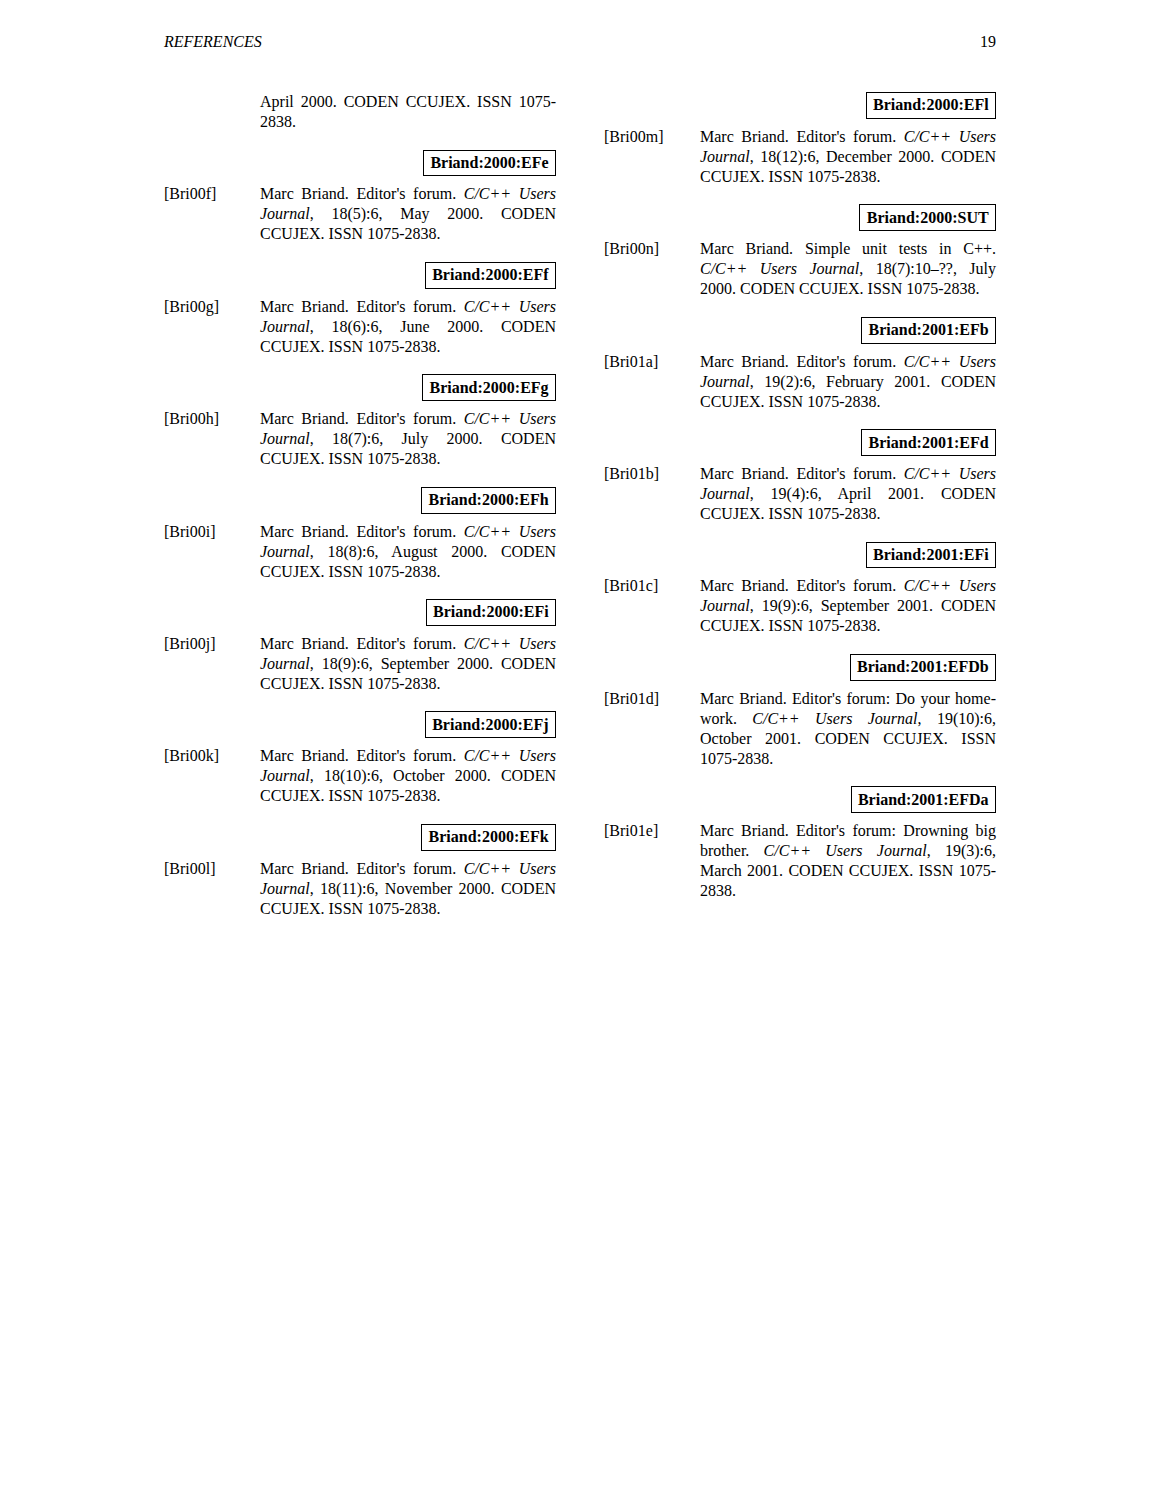REFERENCES 19
April 2000. CODEN CCUJEX. ISSN 1075-2838.
Briand:2000:EFe
[Bri00f]
Marc Briand. Editor's forum. C/C++ Users Journal, 18(5):6, May 2000. CODEN CCUJEX. ISSN 1075-2838.
Briand:2000:EFf
[Bri00g]
Marc Briand. Editor's forum. C/C++ Users Journal, 18(6):6, June 2000. CODEN CCUJEX. ISSN 1075-2838.
Briand:2000:EFg
[Bri00h]
Marc Briand. Editor's forum. C/C++ Users Journal, 18(7):6, July 2000. CODEN CCUJEX. ISSN 1075-2838.
Briand:2000:EFh
[Bri00i]
Marc Briand. Editor's forum. C/C++ Users Journal, 18(8):6, August 2000. CODEN CCUJEX. ISSN 1075-2838.
Briand:2000:EFi
[Bri00j]
Marc Briand. Editor's forum. C/C++ Users Journal, 18(9):6, September 2000. CODEN CCUJEX. ISSN 1075-2838.
Briand:2000:EFj
[Bri00k]
Marc Briand. Editor's forum. C/C++ Users Journal, 18(10):6, October 2000. CODEN CCUJEX. ISSN 1075-2838.
Briand:2000:EFk
[Bri00l]
Marc Briand. Editor's forum. C/C++ Users Journal, 18(11):6, November 2000. CODEN CCUJEX. ISSN 1075-2838.
Briand:2000:EFl
[Bri00m]
Marc Briand. Editor's forum. C/C++ Users Journal, 18(12):6, December 2000. CODEN CCUJEX. ISSN 1075-2838.
Briand:2000:SUT
[Bri00n]
Marc Briand. Simple unit tests in C++. C/C++ Users Journal, 18(7):10–??, July 2000. CODEN CCUJEX. ISSN 1075-2838.
Briand:2001:EFb
[Bri01a]
Marc Briand. Editor's forum. C/C++ Users Journal, 19(2):6, February 2001. CODEN CCUJEX. ISSN 1075-2838.
Briand:2001:EFd
[Bri01b]
Marc Briand. Editor's forum. C/C++ Users Journal, 19(4):6, April 2001. CODEN CCUJEX. ISSN 1075-2838.
Briand:2001:EFi
[Bri01c]
Marc Briand. Editor's forum. C/C++ Users Journal, 19(9):6, September 2001. CODEN CCUJEX. ISSN 1075-2838.
Briand:2001:EFDb
[Bri01d]
Marc Briand. Editor's forum: Do your homework. C/C++ Users Journal, 19(10):6, October 2001. CODEN CCUJEX. ISSN 1075-2838.
Briand:2001:EFDa
[Bri01e]
Marc Briand. Editor's forum: Drowning big brother. C/C++ Users Journal, 19(3):6, March 2001. CODEN CCUJEX. ISSN 1075-2838.